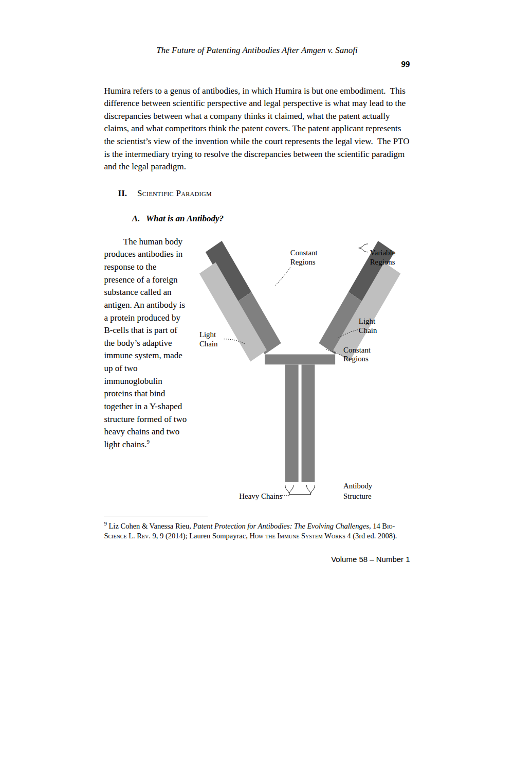The Future of Patenting Antibodies After Amgen v. Sanofi 99
Humira refers to a genus of antibodies, in which Humira is but one embodiment. This difference between scientific perspective and legal perspective is what may lead to the discrepancies between what a company thinks it claimed, what the patent actually claims, and what competitors think the patent covers. The patent applicant represents the scientist’s view of the invention while the court represents the legal view. The PTO is the intermediary trying to resolve the discrepancies between the scientific paradigm and the legal paradigm.
II. Scientific Paradigm
A. What is an Antibody?
Variable Regions Constant Regions Light Chain Light Chain Constant Regions Heavy Chains Antibody Structure
The human body produces antibodies in response to the presence of a foreign substance called an antigen. An antibody is a protein produced by B-cells that is part of the body’s adaptive immune system, made up of two immunoglobulin proteins that bind together in a Y-shaped structure formed of two heavy chains and two light chains.9
9 Liz Cohen & Vanessa Rieu, Patent Protection for Antibodies: The Evolving Challenges, 14 Bio-Science L. Rev. 9, 9 (2014); Lauren Sompayrac, How the Immune System Works 4 (3rd ed. 2008).
Volume 58 – Number 1